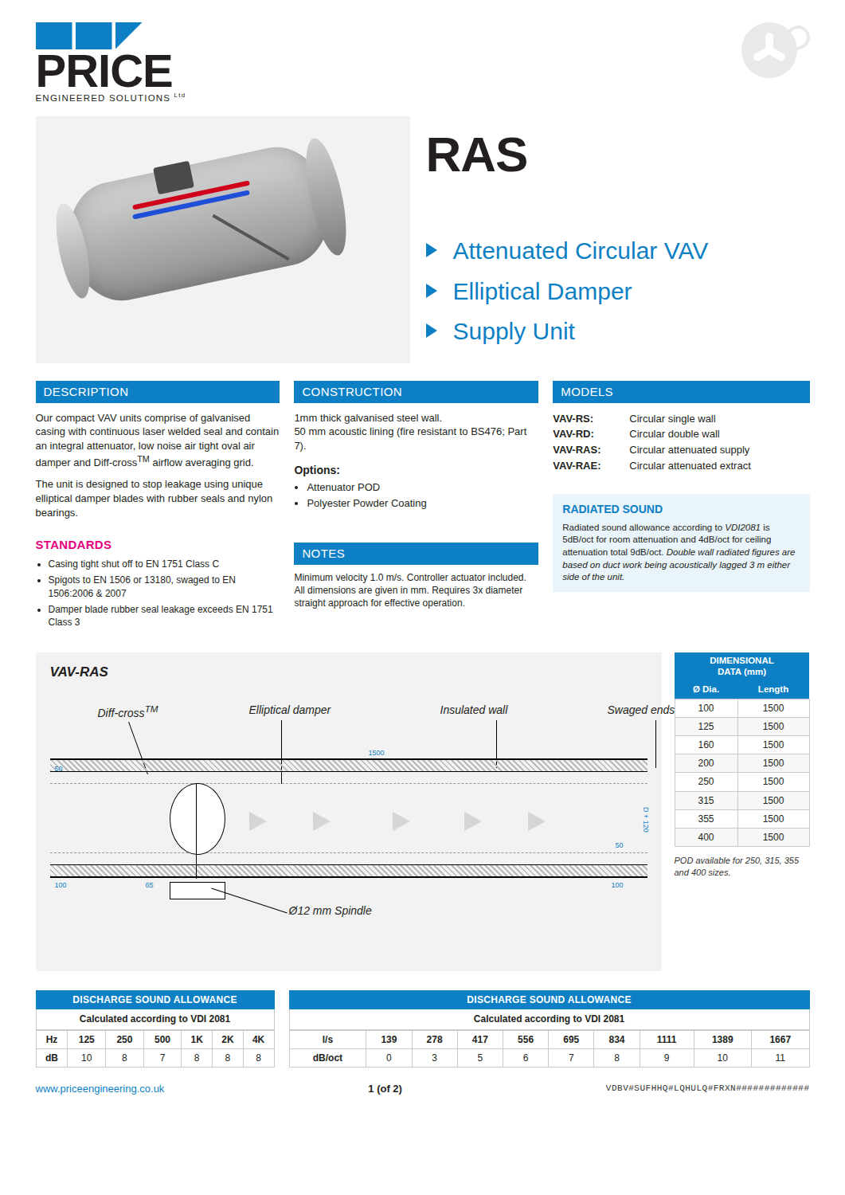PRICE
ENGINEERED SOLUTIONS Ltd
RAS
Attenuated Circular VAV
Elliptical Damper
Supply Unit
DESCRIPTION
Our compact VAV units comprise of galvanised casing with continuous laser welded seal and contain an integral attenuator, low noise air tight oval air damper and Diff-crossTM airflow averaging grid.
The unit is designed to stop leakage using unique elliptical damper blades with rubber seals and nylon bearings.
STANDARDS
Casing tight shut off to EN 1751 Class C
Spigots to EN 1506 or 13180, swaged to EN 1506:2006 & 2007
Damper blade rubber seal leakage exceeds EN 1751 Class 3
CONSTRUCTION
1mm thick galvanised steel wall.
50 mm acoustic lining (fire resistant to BS476; Part 7).
Options:
Attenuator POD
Polyester Powder Coating
NOTES
Minimum velocity 1.0 m/s. Controller actuator included. All dimensions are given in mm. Requires 3x diameter straight approach for effective operation.
MODELS
| VAV-RS: | Circular single wall |
| VAV-RD: | Circular double wall |
| VAV-RAS: | Circular attenuated supply |
| VAV-RAE: | Circular attenuated extract |
RADIATED SOUND
Radiated sound allowance according to VDI2081 is 5dB/oct for room attenuation and 4dB/oct for ceiling attenuation total 9dB/oct. Double wall radiated figures are based on duct work being acoustically lagged 3 m either side of the unit.
VAV-RAS
Diff-crossTM Elliptical damper Insulated wall Swaged ends
1500
50
50
100
100
65
D + 120
Ø12 mm Spindle
| DIMENSIONAL DATA (mm) |
| --- |
| Ø Dia. | Length |
| 100 | 1500 |
| 125 | 1500 |
| 160 | 1500 |
| 200 | 1500 |
| 250 | 1500 |
| 315 | 1500 |
| 355 | 1500 |
| 400 | 1500 |
POD available for 250, 315, 355 and 400 sizes.
DISCHARGE SOUND ALLOWANCE
Calculated according to VDI 2081
| Hz | 125 | 250 | 500 | 1K | 2K | 4K |
| --- | --- | --- | --- | --- | --- | --- |
| dB | 10 | 8 | 7 | 8 | 8 | 8 |
DISCHARGE SOUND ALLOWANCE
Calculated according to VDI 2081
| l/s | 139 | 278 | 417 | 556 | 695 | 834 | 1111 | 1389 | 1667 |
| --- | --- | --- | --- | --- | --- | --- | --- | --- | --- |
| dB/oct | 0 | 3 | 5 | 6 | 7 | 8 | 9 | 10 | 11 |
www.priceengineering.co.uk
1 (of 2)
VDBV#SUFHHQ#LQHULQ#FRXN#############